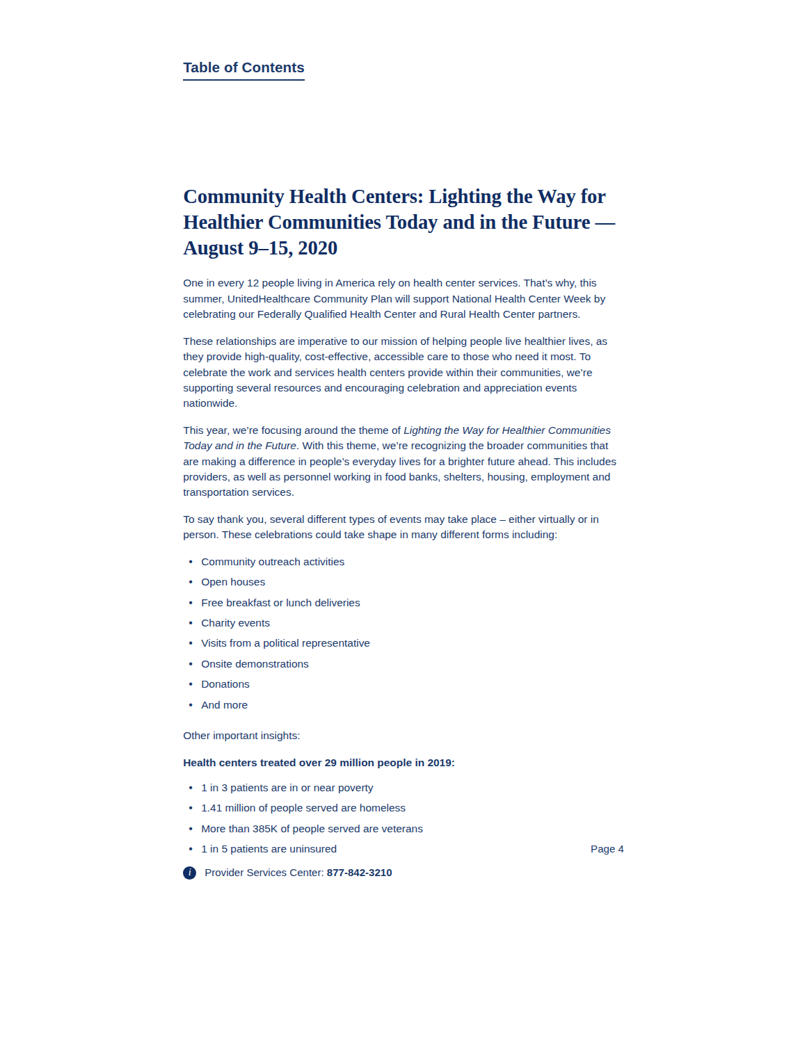Table of Contents
Community Health Centers: Lighting the Way for Healthier Communities Today and in the Future — August 9–15, 2020
One in every 12 people living in America rely on health center services. That’s why, this summer, UnitedHealthcare Community Plan will support National Health Center Week by celebrating our Federally Qualified Health Center and Rural Health Center partners.
These relationships are imperative to our mission of helping people live healthier lives, as they provide high-quality, cost-effective, accessible care to those who need it most. To celebrate the work and services health centers provide within their communities, we’re supporting several resources and encouraging celebration and appreciation events nationwide.
This year, we’re focusing around the theme of Lighting the Way for Healthier Communities Today and in the Future. With this theme, we’re recognizing the broader communities that are making a difference in people’s everyday lives for a brighter future ahead. This includes providers, as well as personnel working in food banks, shelters, housing, employment and transportation services.
To say thank you, several different types of events may take place – either virtually or in person. These celebrations could take shape in many different forms including:
Community outreach activities
Open houses
Free breakfast or lunch deliveries
Charity events
Visits from a political representative
Onsite demonstrations
Donations
And more
Other important insights:
Health centers treated over 29 million people in 2019:
1 in 3 patients are in or near poverty
1.41 million of people served are homeless
More than 385K of people served are veterans
1 in 5 patients are uninsured
Page 4
i Provider Services Center: 877-842-3210